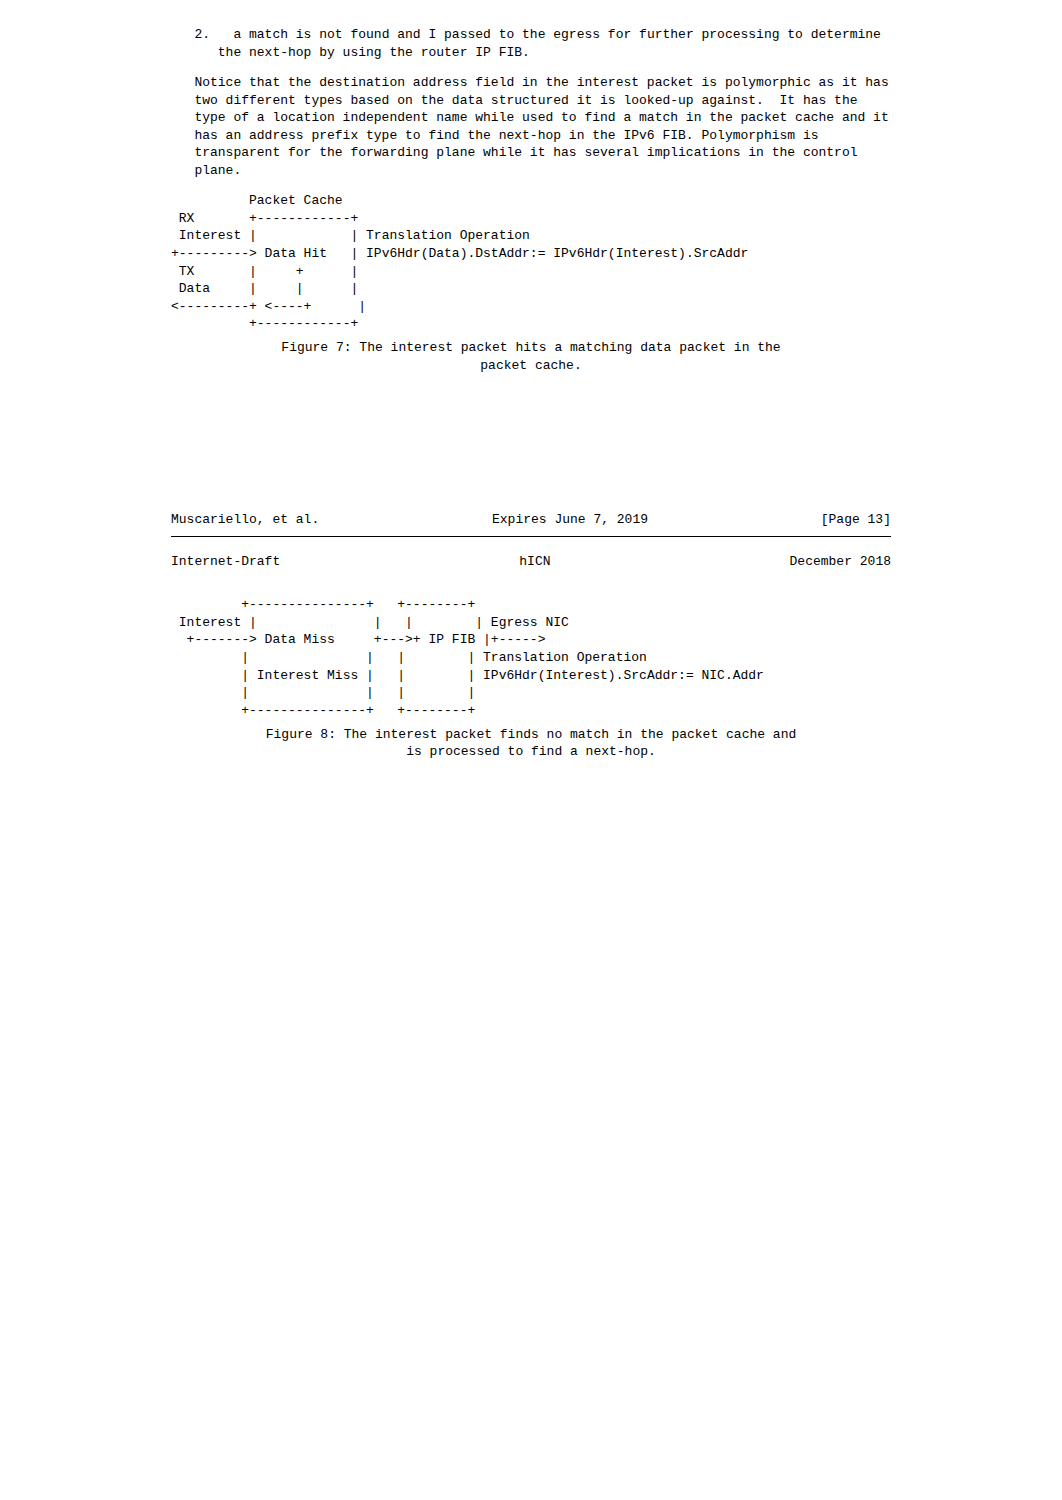2. a match is not found and I passed to the egress for further processing to determine the next-hop by using the router IP FIB.
Notice that the destination address field in the interest packet is polymorphic as it has two different types based on the data structured it is looked-up against. It has the type of a location independent name while used to find a match in the packet cache and it has an address prefix type to find the next-hop in the IPv6 FIB. Polymorphism is transparent for the forwarding plane while it has several implications in the control plane.
          Packet Cache
 RX       +------------+
 Interest |            | Translation Operation
+---------> Data Hit   | IPv6Hdr(Data).DstAddr:= IPv6Hdr(Interest).SrcAddr
 TX       |     +      |
 Data     |     |      |
<---------+ <----+      |
          +------------+
Figure 7: The interest packet hits a matching data packet in the
packet cache.
Muscariello, et al. Expires June 7, 2019 [Page 13]
Internet-Draft hICN December 2018
         +---------------+   +--------+
 Interest |               |   |        | Egress NIC
  +-------> Data Miss     +--->+ IP FIB |+----->
         |               |   |        | Translation Operation
         | Interest Miss |   |        | IPv6Hdr(Interest).SrcAddr:= NIC.Addr
         |               |   |        |
         +---------------+   +--------+
Figure 8: The interest packet finds no match in the packet cache and
is processed to find a next-hop.